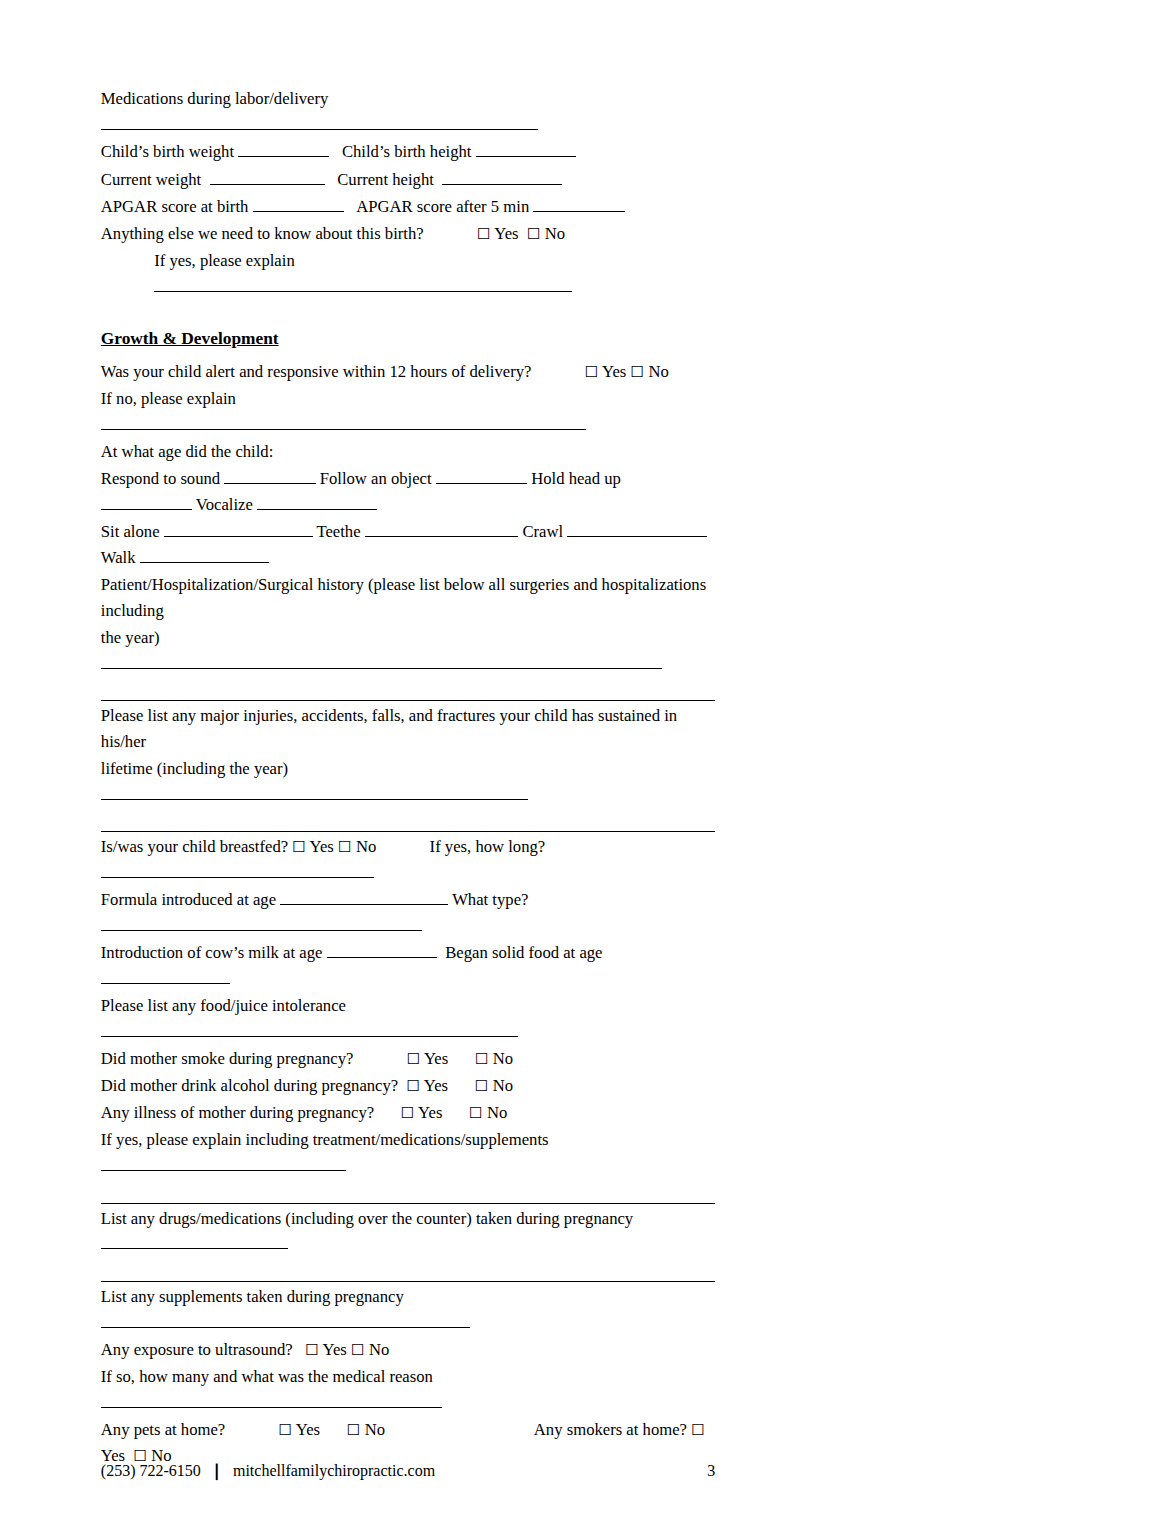Medications during labor/delivery
Child’s birth weight Child’s birth height
Current weight Current height
APGAR score at birth APGAR score after 5 min
Anything else we need to know about this birth? ☐ Yes ☐ No
If yes, please explain
Growth & Development
Was your child alert and responsive within 12 hours of delivery? ☐ Yes ☐ No
If no, please explain
At what age did the child:
Respond to sound Follow an object Hold head up Vocalize
Sit alone Teethe Crawl Walk
Patient/Hospitalization/Surgical history (please list below all surgeries and hospitalizations including
the year)
Please list any major injuries, accidents, falls, and fractures your child has sustained in his/her
lifetime (including the year)
Is/was your child breastfed? ☐ Yes ☐ No If yes, how long?
Formula introduced at age What type?
Introduction of cow’s milk at age Began solid food at age
Please list any food/juice intolerance
Did mother smoke during pregnancy? ☐ Yes ☐ No
Did mother drink alcohol during pregnancy? ☐ Yes ☐ No
Any illness of mother during pregnancy? ☐ Yes ☐ No
If yes, please explain including treatment/medications/supplements
List any drugs/medications (including over the counter) taken during pregnancy
List any supplements taken during pregnancy
Any exposure to ultrasound? ☐ Yes ☐ No
If so, how many and what was the medical reason
Any pets at home? ☐ Yes ☐ No Any smokers at home? ☐ Yes ☐ No
(253) 722-6150 ❘ mitchellfamilychiropractic.com 3